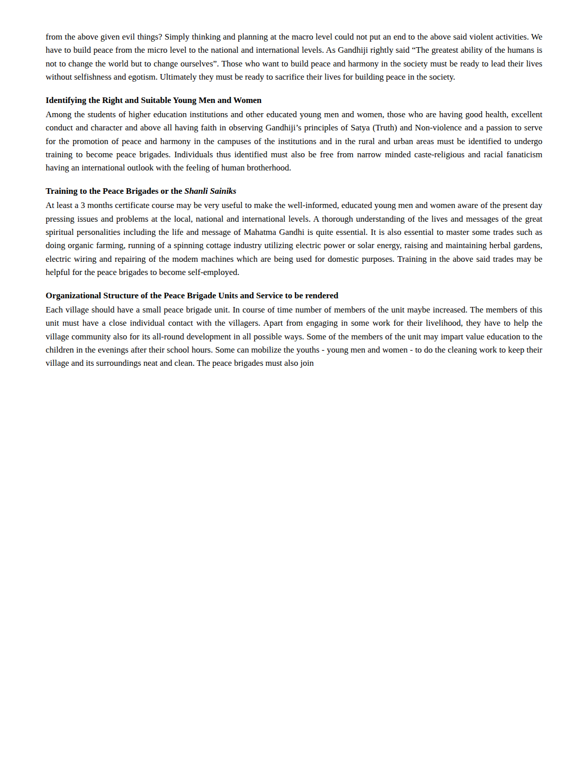from the above given evil things? Simply thinking and planning at the macro level could not put an end to the above said violent activities. We have to build peace from the micro level to the national and international levels. As Gandhiji rightly said “The greatest ability of the humans is not to change the world but to change ourselves”. Those who want to build peace and harmony in the society must be ready to lead their lives without selfishness and egotism. Ultimately they must be ready to sacrifice their lives for building peace in the society.
Identifying the Right and Suitable Young Men and Women
Among the students of higher education institutions and other educated young men and women, those who are having good health, excellent conduct and character and above all having faith in observing Gandhiji’s principles of Satya (Truth) and Non-violence and a passion to serve for the promotion of peace and harmony in the campuses of the institutions and in the rural and urban areas must be identified to undergo training to become peace brigades. Individuals thus identified must also be free from narrow minded caste-religious and racial fanaticism having an international outlook with the feeling of human brotherhood.
Training to the Peace Brigades or the Shanli Sainiks
At least a 3 months certificate course may be very useful to make the well-informed, educated young men and women aware of the present day pressing issues and problems at the local, national and international levels. A thorough understanding of the lives and messages of the great spiritual personalities including the life and message of Mahatma Gandhi is quite essential. It is also essential to master some trades such as doing organic farming, running of a spinning cottage industry utilizing electric power or solar energy, raising and maintaining herbal gardens, electric wiring and repairing of the modem machines which are being used for domestic purposes. Training in the above said trades may be helpful for the peace brigades to become self-employed.
Organizational Structure of the Peace Brigade Units and Service to be rendered
Each village should have a small peace brigade unit. In course of time number of members of the unit maybe increased. The members of this unit must have a close individual contact with the villagers. Apart from engaging in some work for their livelihood, they have to help the village community also for its all-round development in all possible ways. Some of the members of the unit may impart value education to the children in the evenings after their school hours. Some can mobilize the youths - young men and women - to do the cleaning work to keep their village and its surroundings neat and clean. The peace brigades must also join